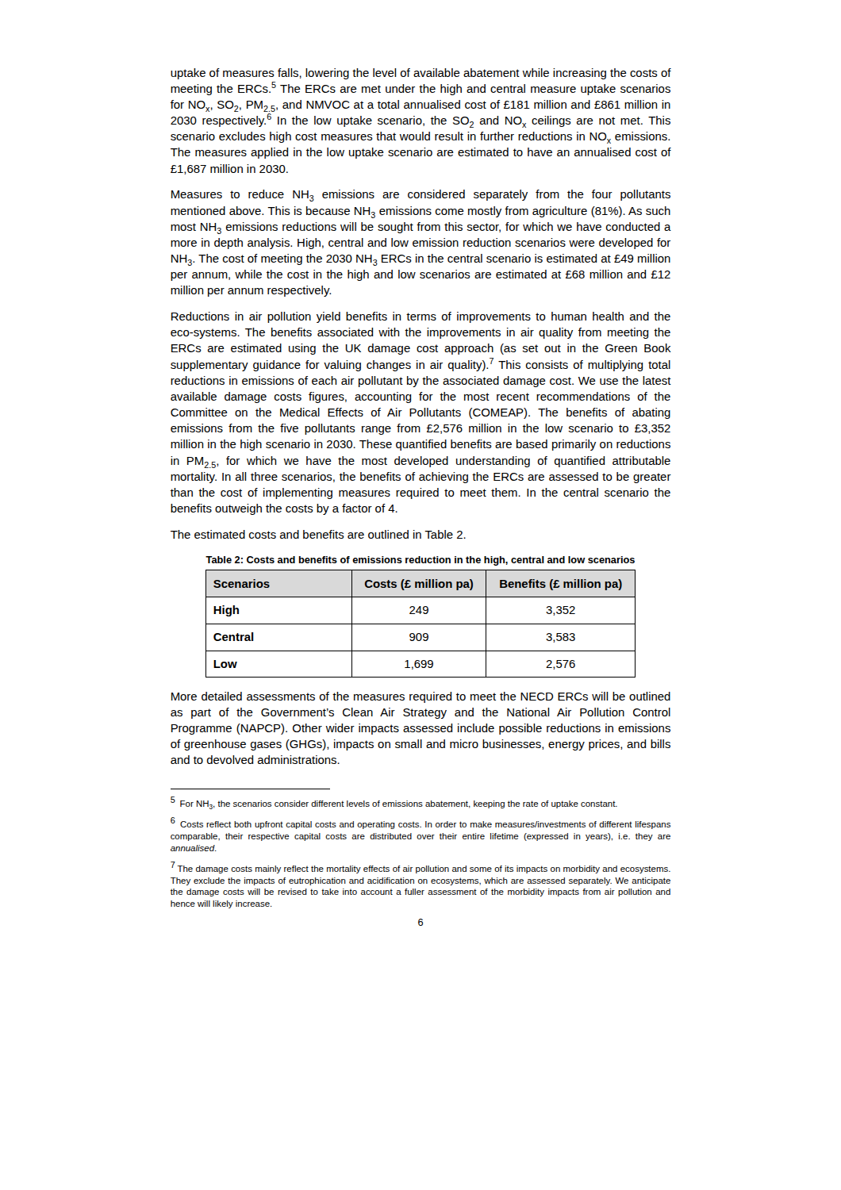uptake of measures falls, lowering the level of available abatement while increasing the costs of meeting the ERCs.5 The ERCs are met under the high and central measure uptake scenarios for NOx, SO2, PM2.5, and NMVOC at a total annualised cost of £181 million and £861 million in 2030 respectively.6 In the low uptake scenario, the SO2 and NOx ceilings are not met. This scenario excludes high cost measures that would result in further reductions in NOx emissions. The measures applied in the low uptake scenario are estimated to have an annualised cost of £1,687 million in 2030.
Measures to reduce NH3 emissions are considered separately from the four pollutants mentioned above. This is because NH3 emissions come mostly from agriculture (81%). As such most NH3 emissions reductions will be sought from this sector, for which we have conducted a more in depth analysis. High, central and low emission reduction scenarios were developed for NH3. The cost of meeting the 2030 NH3 ERCs in the central scenario is estimated at £49 million per annum, while the cost in the high and low scenarios are estimated at £68 million and £12 million per annum respectively.
Reductions in air pollution yield benefits in terms of improvements to human health and the eco-systems. The benefits associated with the improvements in air quality from meeting the ERCs are estimated using the UK damage cost approach (as set out in the Green Book supplementary guidance for valuing changes in air quality).7 This consists of multiplying total reductions in emissions of each air pollutant by the associated damage cost. We use the latest available damage costs figures, accounting for the most recent recommendations of the Committee on the Medical Effects of Air Pollutants (COMEAP). The benefits of abating emissions from the five pollutants range from £2,576 million in the low scenario to £3,352 million in the high scenario in 2030. These quantified benefits are based primarily on reductions in PM2.5, for which we have the most developed understanding of quantified attributable mortality. In all three scenarios, the benefits of achieving the ERCs are assessed to be greater than the cost of implementing measures required to meet them. In the central scenario the benefits outweigh the costs by a factor of 4.
The estimated costs and benefits are outlined in Table 2.
Table 2: Costs and benefits of emissions reduction in the high, central and low scenarios
| Scenarios | Costs (£ million pa) | Benefits (£ million pa) |
| --- | --- | --- |
| High | 249 | 3,352 |
| Central | 909 | 3,583 |
| Low | 1,699 | 2,576 |
More detailed assessments of the measures required to meet the NECD ERCs will be outlined as part of the Government’s Clean Air Strategy and the National Air Pollution Control Programme (NAPCP). Other wider impacts assessed include possible reductions in emissions of greenhouse gases (GHGs), impacts on small and micro businesses, energy prices, and bills and to devolved administrations.
5 For NH3, the scenarios consider different levels of emissions abatement, keeping the rate of uptake constant.
6 Costs reflect both upfront capital costs and operating costs. In order to make measures/investments of different lifespans comparable, their respective capital costs are distributed over their entire lifetime (expressed in years), i.e. they are annualised.
7 The damage costs mainly reflect the mortality effects of air pollution and some of its impacts on morbidity and ecosystems. They exclude the impacts of eutrophication and acidification on ecosystems, which are assessed separately. We anticipate the damage costs will be revised to take into account a fuller assessment of the morbidity impacts from air pollution and hence will likely increase.
6